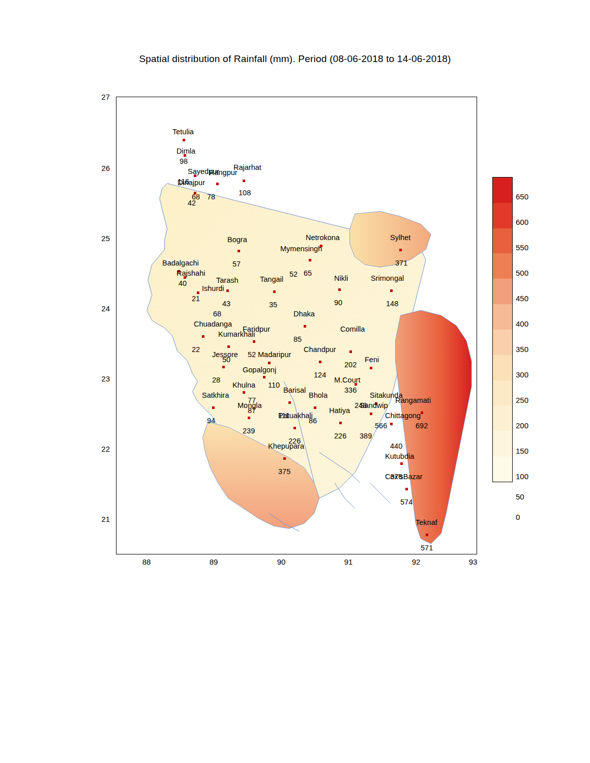Spatial distribution of Rainfall (mm). Period (08-06-2018 to 14-06-2018)
27
26
25
24
23
22
21
88
89
90
91
92
93
Tetulia
Dimla
98
Sayedpur
116
Rangpur
78
Rajarhat
108
Dinajpur
42
68
Bogra
57
Netrokona
Mymensingh
65
Sylhet
371
52
Nikli
90
Srimongal
148
Badalgachi
Rajshahi
40
Tarash
43
Tangail
35
Ishurdi
21
68
Dhaka
85
Chuadanga
22
Kumarkhali
50
Faridpur
52
Comilla
202
Chandpur
124
Feni
Jessore
28
Madaripur
Gopalgonj
110
M.Court
336
Khulna
77
Barisal
111
Satkhira
94
Bhola
86
Sitakunda
248
Sandwip
Rangamati
692
Mongla
239
87
Hatiya
226
Chittagong
566
Patuakhali
226
389
440
Kutubdia
376
Khepupara
375
Cox'sBazar
574
Teknaf
571
650
600
550
500
450
400
350
300
250
200
150
100
50
0